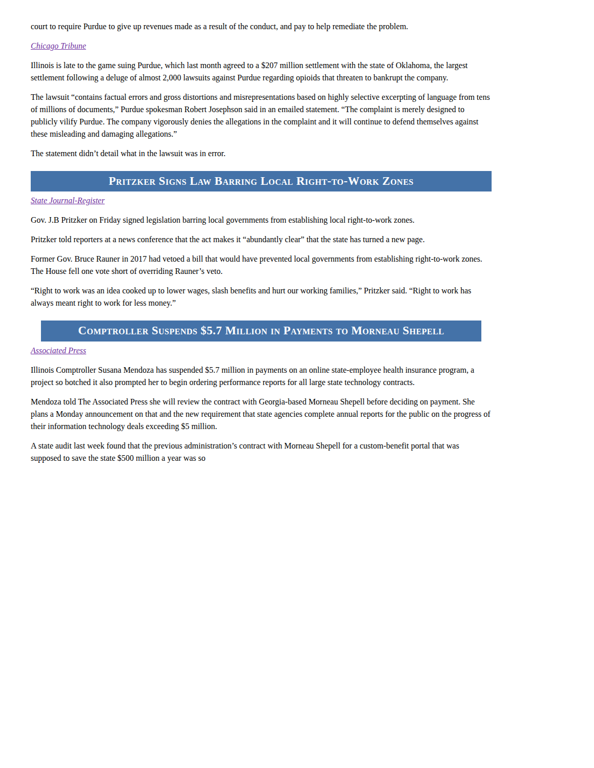court to require Purdue to give up revenues made as a result of the conduct, and pay to help remediate the problem.
Chicago Tribune
Illinois is late to the game suing Purdue, which last month agreed to a $207 million settlement with the state of Oklahoma, the largest settlement following a deluge of almost 2,000 lawsuits against Purdue regarding opioids that threaten to bankrupt the company.
The lawsuit “contains factual errors and gross distortions and misrepresentations based on highly selective excerpting of language from tens of millions of documents,” Purdue spokesman Robert Josephson said in an emailed statement. “The complaint is merely designed to publicly vilify Purdue. The company vigorously denies the allegations in the complaint and it will continue to defend themselves against these misleading and damaging allegations.”
The statement didn’t detail what in the lawsuit was in error.
Pritzker Signs Law Barring Local Right-to-Work Zones
State Journal-Register
Gov. J.B Pritzker on Friday signed legislation barring local governments from establishing local right-to-work zones.
Pritzker told reporters at a news conference that the act makes it “abundantly clear” that the state has turned a new page.
Former Gov. Bruce Rauner in 2017 had vetoed a bill that would have prevented local governments from establishing right-to-work zones. The House fell one vote short of overriding Rauner’s veto.
“Right to work was an idea cooked up to lower wages, slash benefits and hurt our working families,” Pritzker said. “Right to work has always meant right to work for less money.”
Comptroller Suspends $5.7 Million in Payments to Morneau Shepell
Associated Press
Illinois Comptroller Susana Mendoza has suspended $5.7 million in payments on an online state-employee health insurance program, a project so botched it also prompted her to begin ordering performance reports for all large state technology contracts.
Mendoza told The Associated Press she will review the contract with Georgia-based Morneau Shepell before deciding on payment. She plans a Monday announcement on that and the new requirement that state agencies complete annual reports for the public on the progress of their information technology deals exceeding $5 million.
A state audit last week found that the previous administration’s contract with Morneau Shepell for a custom-benefit portal that was supposed to save the state $500 million a year was so